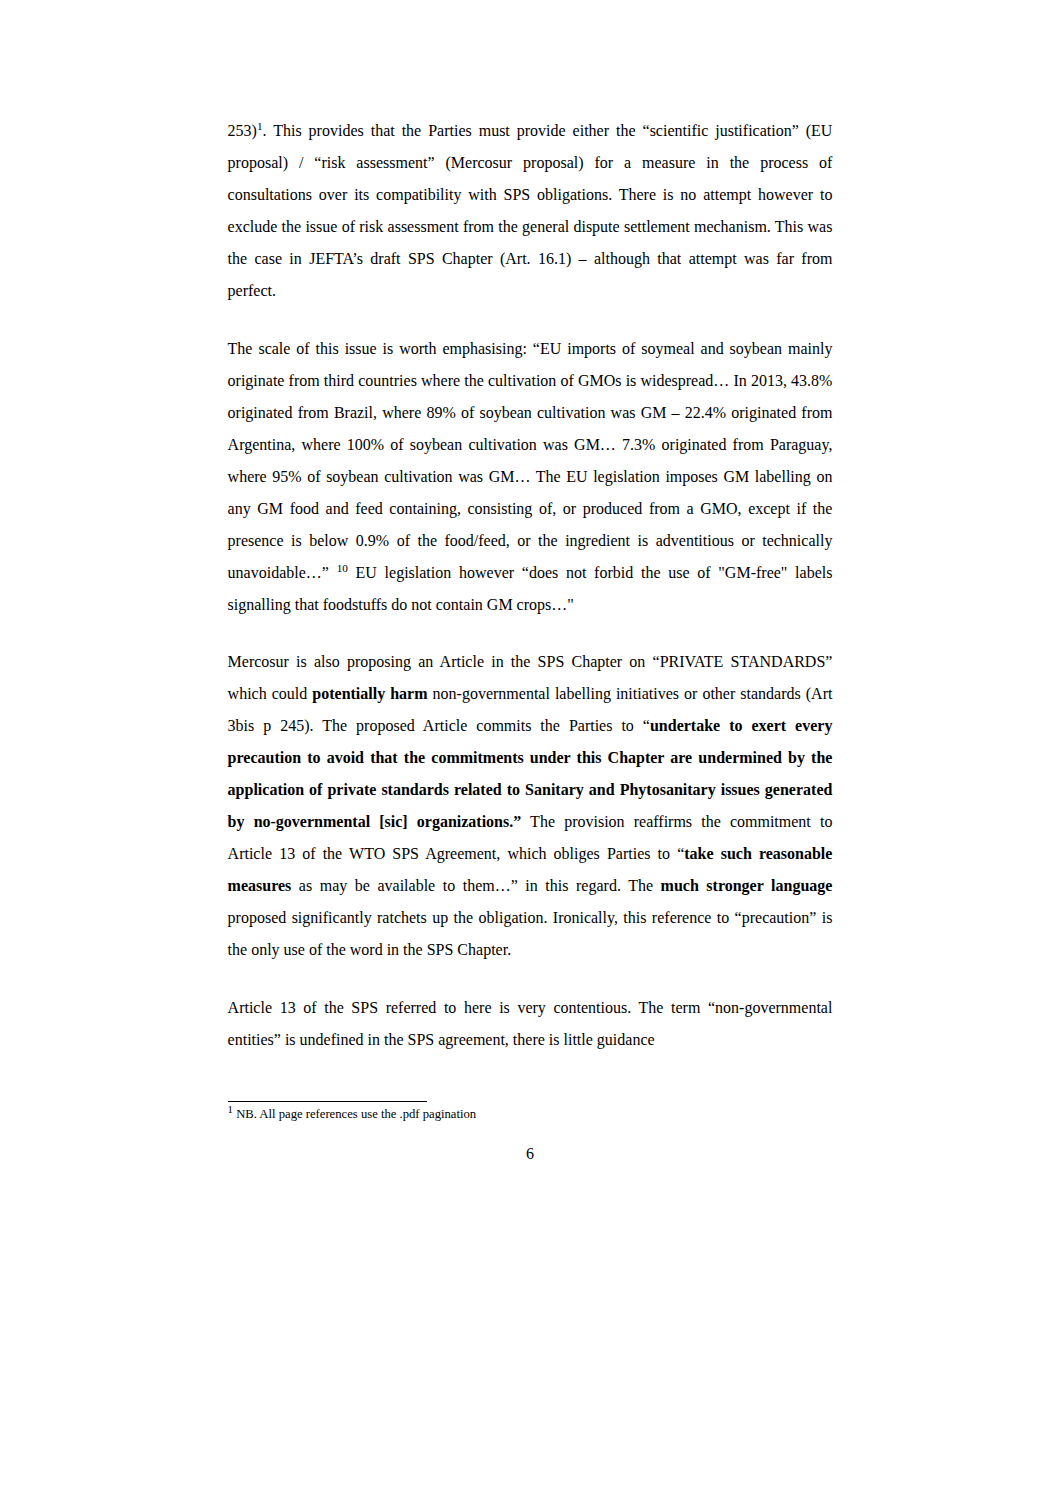253)1. This provides that the Parties must provide either the “scientific justification” (EU proposal) / “risk assessment” (Mercosur proposal) for a measure in the process of consultations over its compatibility with SPS obligations. There is no attempt however to exclude the issue of risk assessment from the general dispute settlement mechanism. This was the case in JEFTA’s draft SPS Chapter (Art. 16.1) – although that attempt was far from perfect.
The scale of this issue is worth emphasising: “EU imports of soymeal and soybean mainly originate from third countries where the cultivation of GMOs is widespread… In 2013, 43.8% originated from Brazil, where 89% of soybean cultivation was GM – 22.4% originated from Argentina, where 100% of soybean cultivation was GM… 7.3% originated from Paraguay, where 95% of soybean cultivation was GM… The EU legislation imposes GM labelling on any GM food and feed containing, consisting of, or produced from a GMO, except if the presence is below 0.9% of the food/feed, or the ingredient is adventitious or technically unavoidable…” 10 EU legislation however “does not forbid the use of "GM-free" labels signalling that foodstuffs do not contain GM crops…"
Mercosur is also proposing an Article in the SPS Chapter on “PRIVATE STANDARDS” which could potentially harm non-governmental labelling initiatives or other standards (Art 3bis p 245). The proposed Article commits the Parties to “undertake to exert every precaution to avoid that the commitments under this Chapter are undermined by the application of private standards related to Sanitary and Phytosanitary issues generated by no-governmental [sic] organizations.” The provision reaffirms the commitment to Article 13 of the WTO SPS Agreement, which obliges Parties to “take such reasonable measures as may be available to them…” in this regard. The much stronger language proposed significantly ratchets up the obligation. Ironically, this reference to “precaution” is the only use of the word in the SPS Chapter.
Article 13 of the SPS referred to here is very contentious. The term “non-governmental entities” is undefined in the SPS agreement, there is little guidance
1 NB. All page references use the .pdf pagination
6